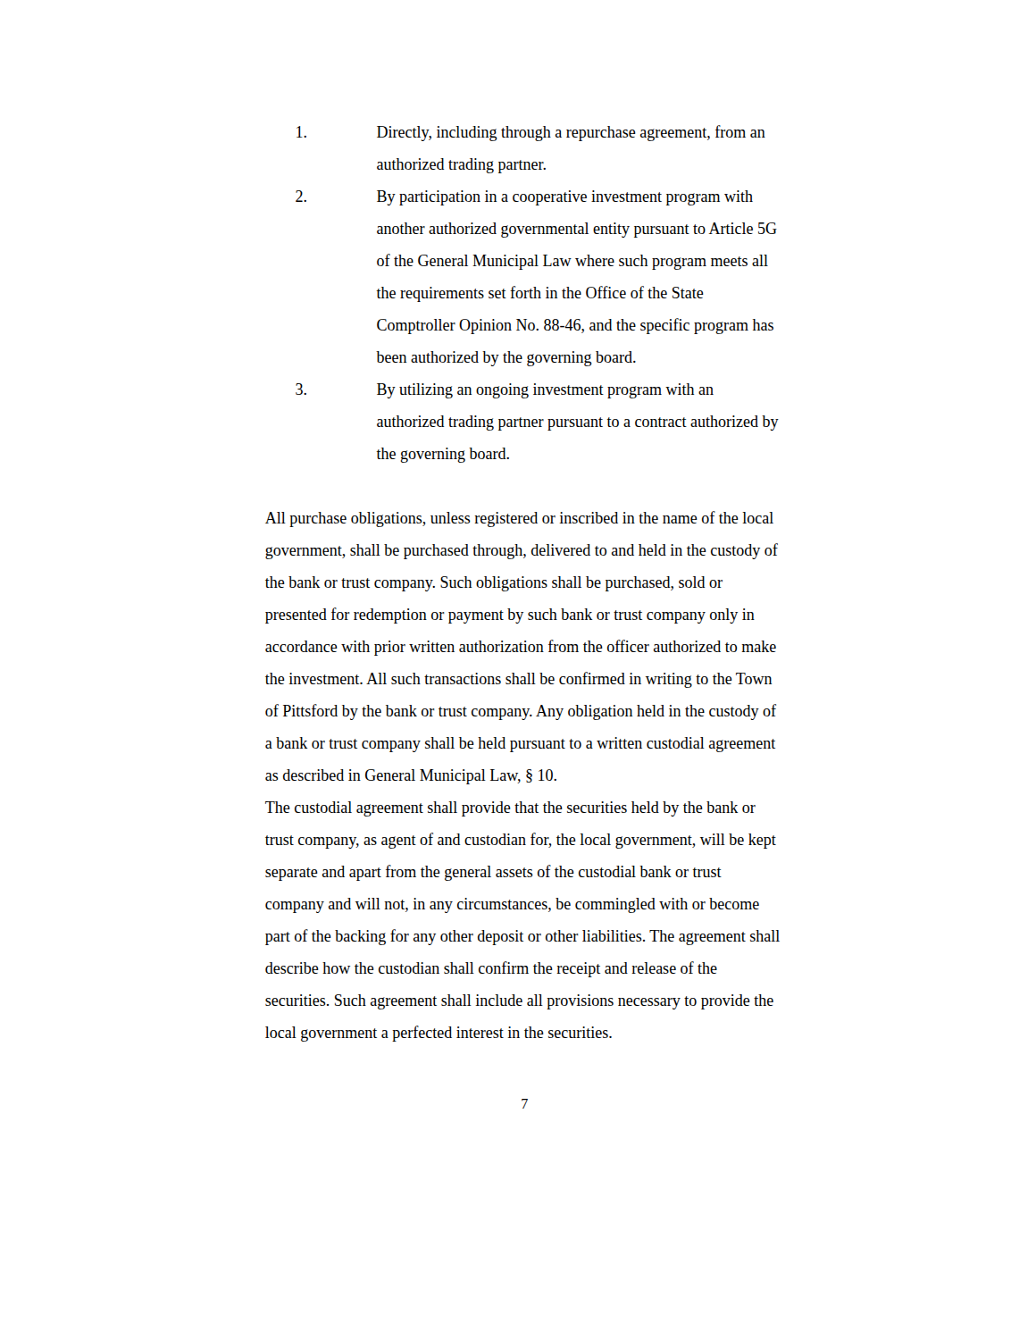1. Directly, including through a repurchase agreement, from an authorized trading partner.
2. By participation in a cooperative investment program with another authorized governmental entity pursuant to Article 5G of the General Municipal Law where such program meets all the requirements set forth in the Office of the State Comptroller Opinion No. 88-46, and the specific program has been authorized by the governing board.
3. By utilizing an ongoing investment program with an authorized trading partner pursuant to a contract authorized by the governing board.
All purchase obligations, unless registered or inscribed in the name of the local government, shall be purchased through, delivered to and held in the custody of the bank or trust company. Such obligations shall be purchased, sold or presented for redemption or payment by such bank or trust company only in accordance with prior written authorization from the officer authorized to make the investment. All such transactions shall be confirmed in writing to the Town of Pittsford by the bank or trust company. Any obligation held in the custody of a bank or trust company shall be held pursuant to a written custodial agreement as described in General Municipal Law, § 10.
The custodial agreement shall provide that the securities held by the bank or trust company, as agent of and custodian for, the local government, will be kept separate and apart from the general assets of the custodial bank or trust company and will not, in any circumstances, be commingled with or become part of the backing for any other deposit or other liabilities. The agreement shall describe how the custodian shall confirm the receipt and release of the securities. Such agreement shall include all provisions necessary to provide the local government a perfected interest in the securities.
7